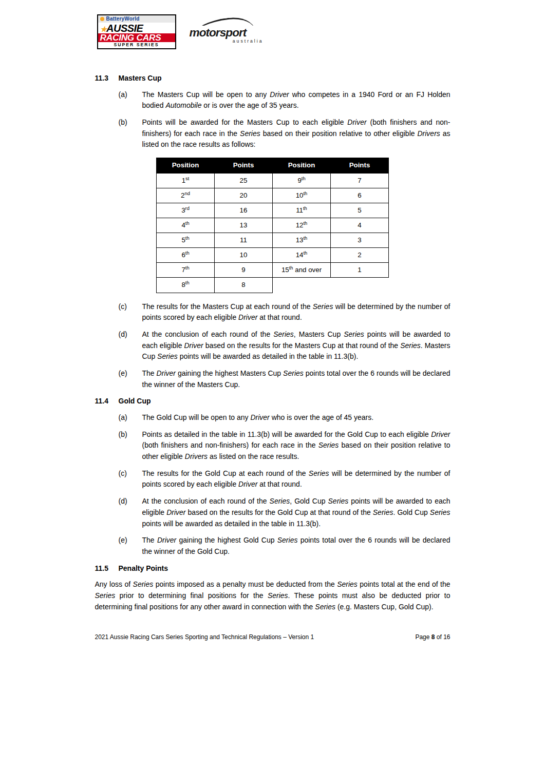BatteryWorld
★AUSSIE
RACING CARS
SUPER SERIES
motorsport
australia
11.3 Masters Cup
(a)
The Masters Cup will be open to any Driver who competes in a 1940 Ford or an FJ Holden bodied Automobile or is over the age of 35 years.
(b)
Points will be awarded for the Masters Cup to each eligible Driver (both finishers and non-finishers) for each race in the Series based on their position relative to other eligible Drivers as listed on the race results as follows:
| Position | Points | Position | Points |
| --- | --- | --- | --- |
| 1 st | 25 | 9 th | 7 |
| 2 nd | 20 | 10 th | 6 |
| 3 rd | 16 | 11 th | 5 |
| 4 th | 13 | 12 th | 4 |
| 5 th | 11 | 13 th | 3 |
| 6 th | 10 | 14 th | 2 |
| 7 th | 9 | 15 th and over | 1 |
| 8 th | 8 | | |
(c)
The results for the Masters Cup at each round of the Series will be determined by the number of points scored by each eligible Driver at that round.
(d)
At the conclusion of each round of the Series, Masters Cup Series points will be awarded to each eligible Driver based on the results for the Masters Cup at that round of the Series. Masters Cup Series points will be awarded as detailed in the table in 11.3(b).
(e)
The Driver gaining the highest Masters Cup Series points total over the 6 rounds will be declared the winner of the Masters Cup.
11.4 Gold Cup
(a)
The Gold Cup will be open to any Driver who is over the age of 45 years.
(b)
Points as detailed in the table in 11.3(b) will be awarded for the Gold Cup to each eligible Driver (both finishers and non-finishers) for each race in the Series based on their position relative to other eligible Drivers as listed on the race results.
(c)
The results for the Gold Cup at each round of the Series will be determined by the number of points scored by each eligible Driver at that round.
(d)
At the conclusion of each round of the Series, Gold Cup Series points will be awarded to each eligible Driver based on the results for the Gold Cup at that round of the Series. Gold Cup Series points will be awarded as detailed in the table in 11.3(b).
(e)
The Driver gaining the highest Gold Cup Series points total over the 6 rounds will be declared the winner of the Gold Cup.
11.5 Penalty Points
Any loss of Series points imposed as a penalty must be deducted from the Series points total at the end of the Series prior to determining final positions for the Series. These points must also be deducted prior to determining final positions for any other award in connection with the Series (e.g. Masters Cup, Gold Cup).
2021 Aussie Racing Cars Series Sporting and Technical Regulations – Version 1
Page 8 of 16